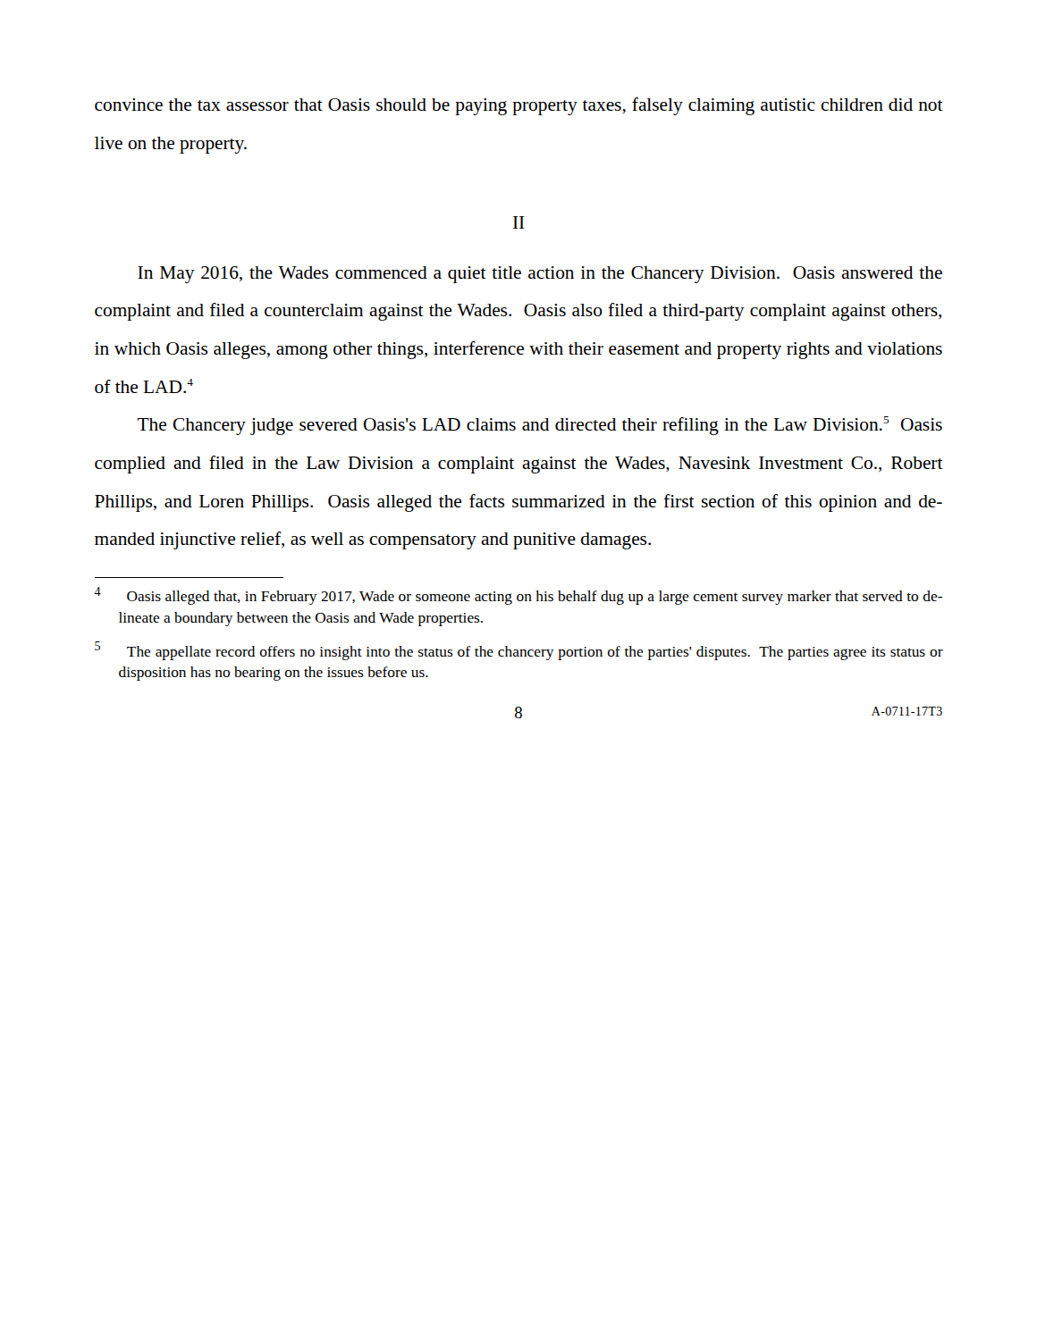convince the tax assessor that Oasis should be paying property taxes, falsely claiming autistic children did not live on the property.
II
In May 2016, the Wades commenced a quiet title action in the Chancery Division. Oasis answered the complaint and filed a counterclaim against the Wades. Oasis also filed a third-party complaint against others, in which Oasis alleges, among other things, interference with their easement and property rights and violations of the LAD.4
The Chancery judge severed Oasis's LAD claims and directed their refiling in the Law Division.5 Oasis complied and filed in the Law Division a complaint against the Wades, Navesink Investment Co., Robert Phillips, and Loren Phillips. Oasis alleged the facts summarized in the first section of this opinion and demanded injunctive relief, as well as compensatory and punitive damages.
4 Oasis alleged that, in February 2017, Wade or someone acting on his behalf dug up a large cement survey marker that served to delineate a boundary between the Oasis and Wade properties.
5 The appellate record offers no insight into the status of the chancery portion of the parties' disputes. The parties agree its status or disposition has no bearing on the issues before us.
8
A-0711-17T3